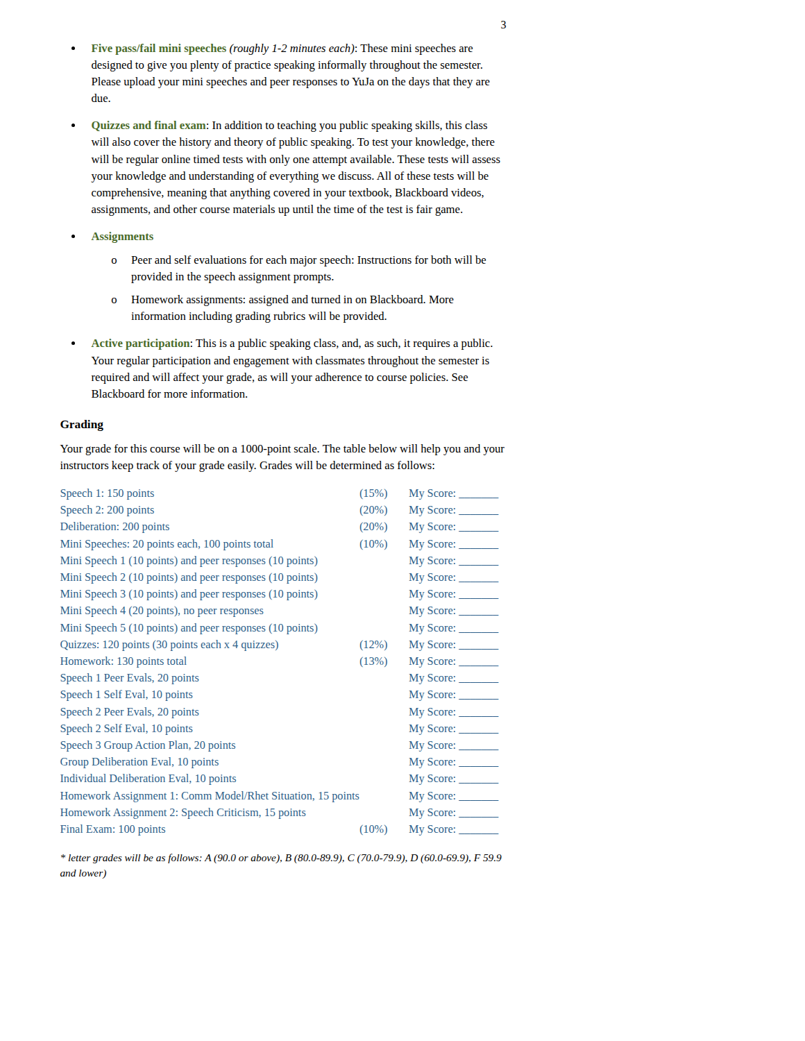3
Five pass/fail mini speeches (roughly 1-2 minutes each): These mini speeches are designed to give you plenty of practice speaking informally throughout the semester. Please upload your mini speeches and peer responses to YuJa on the days that they are due.
Quizzes and final exam: In addition to teaching you public speaking skills, this class will also cover the history and theory of public speaking. To test your knowledge, there will be regular online timed tests with only one attempt available. These tests will assess your knowledge and understanding of everything we discuss. All of these tests will be comprehensive, meaning that anything covered in your textbook, Blackboard videos, assignments, and other course materials up until the time of the test is fair game.
Assignments
Peer and self evaluations for each major speech: Instructions for both will be provided in the speech assignment prompts.
Homework assignments: assigned and turned in on Blackboard. More information including grading rubrics will be provided.
Active participation: This is a public speaking class, and, as such, it requires a public. Your regular participation and engagement with classmates throughout the semester is required and will affect your grade, as will your adherence to course policies. See Blackboard for more information.
Grading
Your grade for this course will be on a 1000-point scale. The table below will help you and your instructors keep track of your grade easily. Grades will be determined as follows:
| Speech 1: 150 points | (15%) | My Score: _______ |
| Speech 2: 200 points | (20%) | My Score: _______ |
| Deliberation: 200 points | (20%) | My Score: _______ |
| Mini Speeches: 20 points each, 100 points total | (10%) | My Score: _______ |
| Mini Speech 1 (10 points) and peer responses (10 points) | | My Score: _______ |
| Mini Speech 2 (10 points) and peer responses (10 points) | | My Score: _______ |
| Mini Speech 3 (10 points) and peer responses (10 points) | | My Score: _______ |
| Mini Speech 4 (20 points), no peer responses | | My Score: _______ |
| Mini Speech 5 (10 points) and peer responses (10 points) | | My Score: _______ |
| Quizzes: 120 points (30 points each x 4 quizzes) | (12%) | My Score: _______ |
| Homework: 130 points total | (13%) | My Score: _______ |
| Speech 1 Peer Evals, 20 points | | My Score: _______ |
| Speech 1 Self Eval, 10 points | | My Score: _______ |
| Speech 2 Peer Evals, 20 points | | My Score: _______ |
| Speech 2 Self Eval, 10 points | | My Score: _______ |
| Speech 3 Group Action Plan, 20 points | | My Score: _______ |
| Group Deliberation Eval, 10 points | | My Score: _______ |
| Individual Deliberation Eval, 10 points | | My Score: _______ |
| Homework Assignment 1: Comm Model/Rhet Situation, 15 points | | My Score: _______ |
| Homework Assignment 2: Speech Criticism, 15 points | | My Score: _______ |
| Final Exam: 100 points | (10%) | My Score: _______ |
* letter grades will be as follows: A (90.0 or above), B (80.0-89.9), C (70.0-79.9), D (60.0-69.9), F 59.9 and lower)